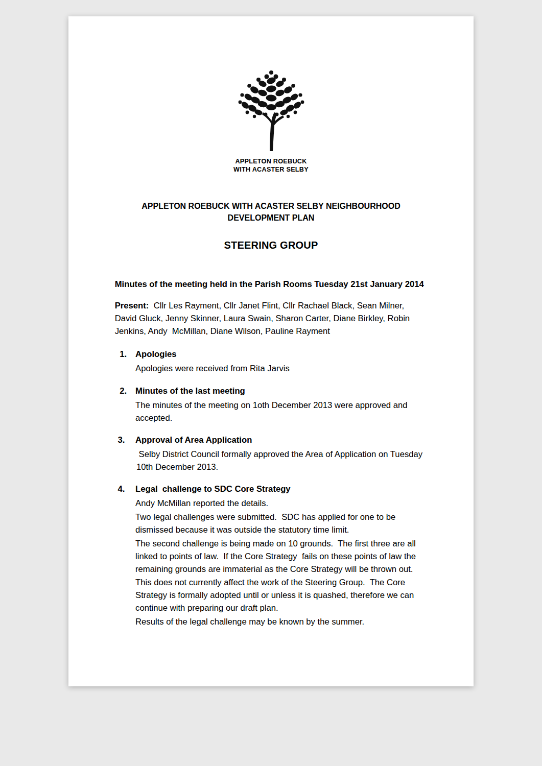APPLETON ROEBUCK
WITH ACASTER SELBY
APPLETON ROEBUCK WITH ACASTER SELBY NEIGHBOURHOOD DEVELOPMENT PLAN
STEERING GROUP
Minutes of the meeting held in the Parish Rooms Tuesday 21st January 2014
Present: Cllr Les Rayment, Cllr Janet Flint, Cllr Rachael Black, Sean Milner, David Gluck, Jenny Skinner, Laura Swain, Sharon Carter, Diane Birkley, Robin Jenkins, Andy McMillan, Diane Wilson, Pauline Rayment
Apologies
Apologies were received from Rita Jarvis
Minutes of the last meeting
The minutes of the meeting on 1oth December 2013 were approved and accepted.
Approval of Area Application
Selby District Council formally approved the Area of Application on Tuesday 10th December 2013.
Legal challenge to SDC Core Strategy
Andy McMillan reported the details.
Two legal challenges were submitted. SDC has applied for one to be dismissed because it was outside the statutory time limit.
The second challenge is being made on 10 grounds. The first three are all linked to points of law. If the Core Strategy fails on these points of law the remaining grounds are immaterial as the Core Strategy will be thrown out.
This does not currently affect the work of the Steering Group. The Core Strategy is formally adopted until or unless it is quashed, therefore we can continue with preparing our draft plan.
Results of the legal challenge may be known by the summer.